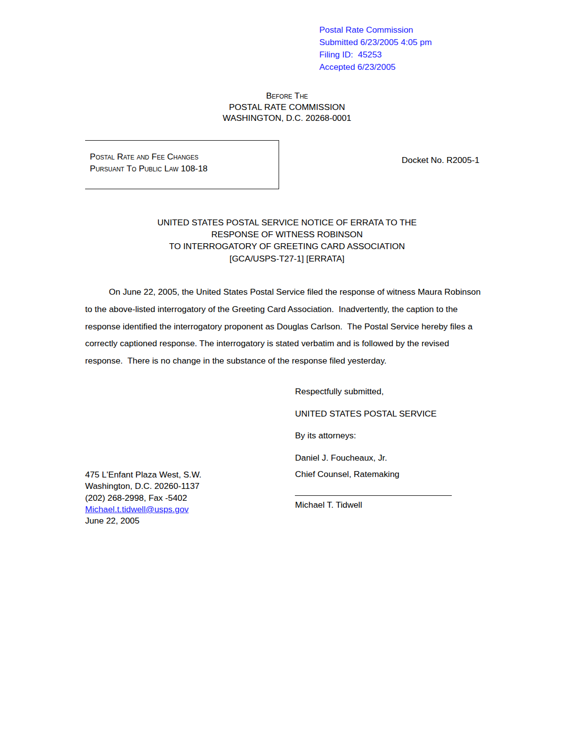Postal Rate Commission
Submitted 6/23/2005 4:05 pm
Filing ID: 45253
Accepted 6/23/2005
Before The
POSTAL RATE COMMISSION
WASHINGTON, D.C. 20268-0001
Postal Rate and Fee Changes
Pursuant To Public Law 108-18
Docket No. R2005-1
UNITED STATES POSTAL SERVICE NOTICE OF ERRATA TO THE
RESPONSE OF WITNESS ROBINSON
TO INTERROGATORY OF GREETING CARD ASSOCIATION
[GCA/USPS-T27-1] [ERRATA]
On June 22, 2005, the United States Postal Service filed the response of witness Maura Robinson to the above-listed interrogatory of the Greeting Card Association. Inadvertently, the caption to the response identified the interrogatory proponent as Douglas Carlson. The Postal Service hereby files a correctly captioned response. The interrogatory is stated verbatim and is followed by the revised response. There is no change in the substance of the response filed yesterday.
Respectfully submitted,
UNITED STATES POSTAL SERVICE
By its attorneys:
Daniel J. Foucheaux, Jr.
Chief Counsel, Ratemaking
Michael T. Tidwell
475 L'Enfant Plaza West, S.W.
Washington, D.C. 20260-1137
(202) 268-2998, Fax -5402
Michael.t.tidwell@usps.gov
June 22, 2005